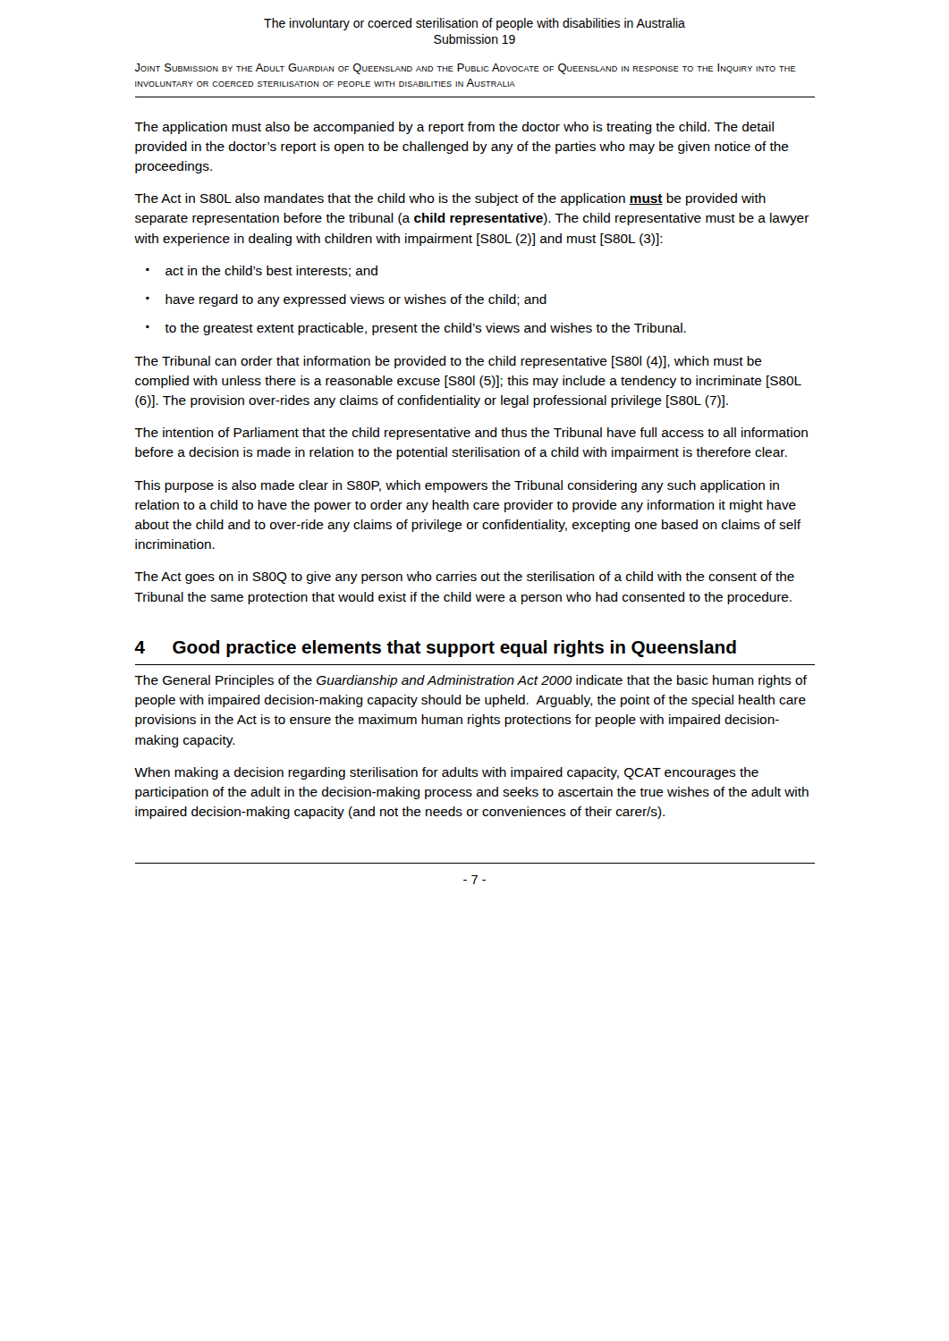The involuntary or coerced sterilisation of people with disabilities in Australia Submission 19
Joint Submission by the Adult Guardian of Queensland and the Public Advocate of Queensland in response to the Inquiry into the involuntary or coerced sterilisation of people with disabilities in Australia
The application must also be accompanied by a report from the doctor who is treating the child. The detail provided in the doctor’s report is open to be challenged by any of the parties who may be given notice of the proceedings.
The Act in S80L also mandates that the child who is the subject of the application must be provided with separate representation before the tribunal (a child representative). The child representative must be a lawyer with experience in dealing with children with impairment [S80L (2)] and must [S80L (3)]:
act in the child’s best interests; and
have regard to any expressed views or wishes of the child; and
to the greatest extent practicable, present the child’s views and wishes to the Tribunal.
The Tribunal can order that information be provided to the child representative [S80l (4)], which must be complied with unless there is a reasonable excuse [S80l (5)]; this may include a tendency to incriminate [S80L (6)]. The provision over-rides any claims of confidentiality or legal professional privilege [S80L (7)].
The intention of Parliament that the child representative and thus the Tribunal have full access to all information before a decision is made in relation to the potential sterilisation of a child with impairment is therefore clear.
This purpose is also made clear in S80P, which empowers the Tribunal considering any such application in relation to a child to have the power to order any health care provider to provide any information it might have about the child and to over-ride any claims of privilege or confidentiality, excepting one based on claims of self incrimination.
The Act goes on in S80Q to give any person who carries out the sterilisation of a child with the consent of the Tribunal the same protection that would exist if the child were a person who had consented to the procedure.
4 Good practice elements that support equal rights in Queensland
The General Principles of the Guardianship and Administration Act 2000 indicate that the basic human rights of people with impaired decision-making capacity should be upheld. Arguably, the point of the special health care provisions in the Act is to ensure the maximum human rights protections for people with impaired decision-making capacity.
When making a decision regarding sterilisation for adults with impaired capacity, QCAT encourages the participation of the adult in the decision-making process and seeks to ascertain the true wishes of the adult with impaired decision-making capacity (and not the needs or conveniences of their carer/s).
- 7 -